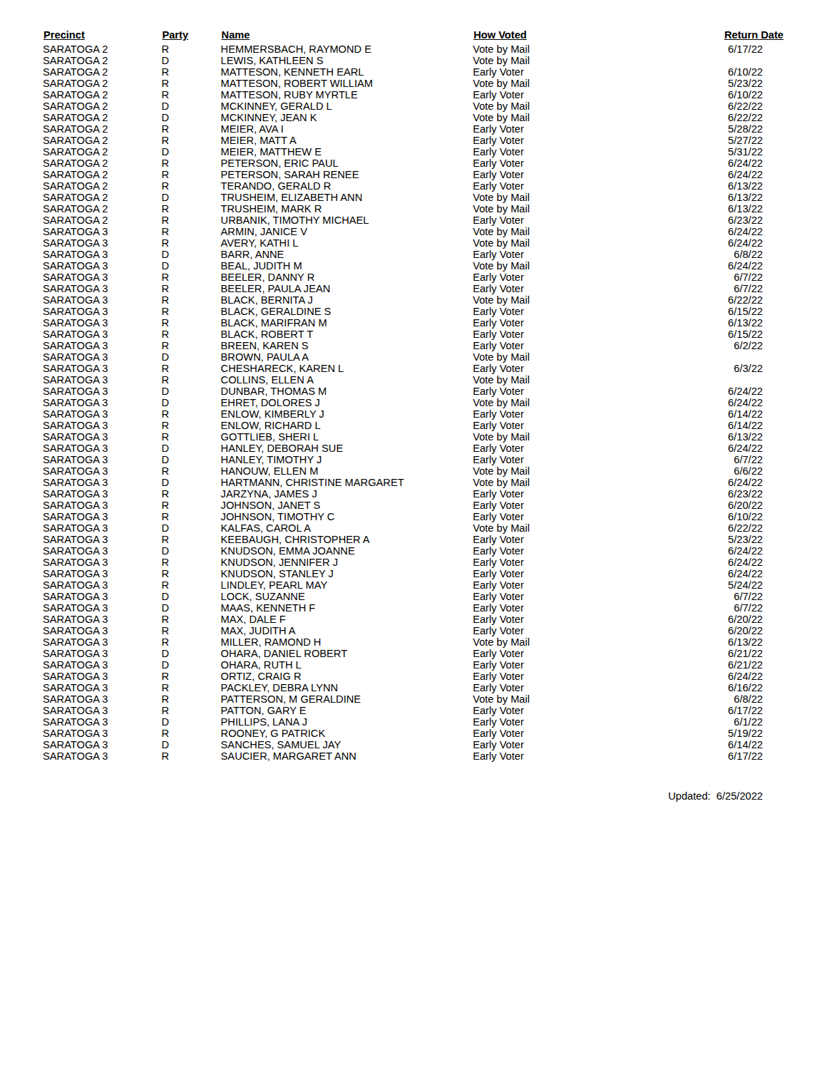| Precinct | Party | Name | How Voted | Return Date |
| --- | --- | --- | --- | --- |
| SARATOGA 2 | R | HEMMERSBACH, RAYMOND E | Vote by Mail | 6/17/22 |
| SARATOGA 2 | D | LEWIS, KATHLEEN S | Vote by Mail | |
| SARATOGA 2 | R | MATTESON, KENNETH EARL | Early Voter | 6/10/22 |
| SARATOGA 2 | R | MATTESON, ROBERT WILLIAM | Vote by Mail | 5/23/22 |
| SARATOGA 2 | R | MATTESON, RUBY MYRTLE | Early Voter | 6/10/22 |
| SARATOGA 2 | D | MCKINNEY, GERALD L | Vote by Mail | 6/22/22 |
| SARATOGA 2 | D | MCKINNEY, JEAN K | Vote by Mail | 6/22/22 |
| SARATOGA 2 | R | MEIER, AVA I | Early Voter | 5/28/22 |
| SARATOGA 2 | R | MEIER, MATT A | Early Voter | 5/27/22 |
| SARATOGA 2 | D | MEIER, MATTHEW E | Early Voter | 5/31/22 |
| SARATOGA 2 | R | PETERSON, ERIC PAUL | Early Voter | 6/24/22 |
| SARATOGA 2 | R | PETERSON, SARAH RENEE | Early Voter | 6/24/22 |
| SARATOGA 2 | R | TERANDO, GERALD R | Early Voter | 6/13/22 |
| SARATOGA 2 | D | TRUSHEIM, ELIZABETH ANN | Vote by Mail | 6/13/22 |
| SARATOGA 2 | R | TRUSHEIM, MARK R | Vote by Mail | 6/13/22 |
| SARATOGA 2 | R | URBANIK, TIMOTHY MICHAEL | Early Voter | 6/23/22 |
| SARATOGA 3 | R | ARMIN, JANICE V | Vote by Mail | 6/24/22 |
| SARATOGA 3 | R | AVERY, KATHI L | Vote by Mail | 6/24/22 |
| SARATOGA 3 | D | BARR, ANNE | Early Voter | 6/8/22 |
| SARATOGA 3 | D | BEAL, JUDITH M | Vote by Mail | 6/24/22 |
| SARATOGA 3 | R | BEELER, DANNY R | Early Voter | 6/7/22 |
| SARATOGA 3 | R | BEELER, PAULA JEAN | Early Voter | 6/7/22 |
| SARATOGA 3 | R | BLACK, BERNITA J | Vote by Mail | 6/22/22 |
| SARATOGA 3 | R | BLACK, GERALDINE S | Early Voter | 6/15/22 |
| SARATOGA 3 | R | BLACK, MARIFRAN M | Early Voter | 6/13/22 |
| SARATOGA 3 | R | BLACK, ROBERT T | Early Voter | 6/15/22 |
| SARATOGA 3 | R | BREEN, KAREN S | Early Voter | 6/2/22 |
| SARATOGA 3 | D | BROWN, PAULA A | Vote by Mail | |
| SARATOGA 3 | R | CHESHARECK, KAREN L | Early Voter | 6/3/22 |
| SARATOGA 3 | R | COLLINS, ELLEN A | Vote by Mail | |
| SARATOGA 3 | D | DUNBAR, THOMAS M | Early Voter | 6/24/22 |
| SARATOGA 3 | D | EHRET, DOLORES J | Vote by Mail | 6/24/22 |
| SARATOGA 3 | R | ENLOW, KIMBERLY J | Early Voter | 6/14/22 |
| SARATOGA 3 | R | ENLOW, RICHARD L | Early Voter | 6/14/22 |
| SARATOGA 3 | R | GOTTLIEB, SHERI L | Vote by Mail | 6/13/22 |
| SARATOGA 3 | D | HANLEY, DEBORAH SUE | Early Voter | 6/24/22 |
| SARATOGA 3 | D | HANLEY, TIMOTHY J | Early Voter | 6/7/22 |
| SARATOGA 3 | R | HANOUW, ELLEN M | Vote by Mail | 6/6/22 |
| SARATOGA 3 | D | HARTMANN, CHRISTINE MARGARET | Vote by Mail | 6/24/22 |
| SARATOGA 3 | R | JARZYNA, JAMES J | Early Voter | 6/23/22 |
| SARATOGA 3 | R | JOHNSON, JANET S | Early Voter | 6/20/22 |
| SARATOGA 3 | R | JOHNSON, TIMOTHY C | Early Voter | 6/10/22 |
| SARATOGA 3 | D | KALFAS, CAROL A | Vote by Mail | 6/22/22 |
| SARATOGA 3 | R | KEEBAUGH, CHRISTOPHER A | Early Voter | 5/23/22 |
| SARATOGA 3 | D | KNUDSON, EMMA JOANNE | Early Voter | 6/24/22 |
| SARATOGA 3 | R | KNUDSON, JENNIFER J | Early Voter | 6/24/22 |
| SARATOGA 3 | R | KNUDSON, STANLEY J | Early Voter | 6/24/22 |
| SARATOGA 3 | R | LINDLEY, PEARL MAY | Early Voter | 5/24/22 |
| SARATOGA 3 | D | LOCK, SUZANNE | Early Voter | 6/7/22 |
| SARATOGA 3 | D | MAAS, KENNETH F | Early Voter | 6/7/22 |
| SARATOGA 3 | R | MAX, DALE F | Early Voter | 6/20/22 |
| SARATOGA 3 | R | MAX, JUDITH A | Early Voter | 6/20/22 |
| SARATOGA 3 | R | MILLER, RAMOND H | Vote by Mail | 6/13/22 |
| SARATOGA 3 | D | OHARA, DANIEL ROBERT | Early Voter | 6/21/22 |
| SARATOGA 3 | D | OHARA, RUTH L | Early Voter | 6/21/22 |
| SARATOGA 3 | R | ORTIZ, CRAIG R | Early Voter | 6/24/22 |
| SARATOGA 3 | R | PACKLEY, DEBRA LYNN | Early Voter | 6/16/22 |
| SARATOGA 3 | R | PATTERSON, M GERALDINE | Vote by Mail | 6/8/22 |
| SARATOGA 3 | R | PATTON, GARY E | Early Voter | 6/17/22 |
| SARATOGA 3 | D | PHILLIPS, LANA J | Early Voter | 6/1/22 |
| SARATOGA 3 | R | ROONEY, G PATRICK | Early Voter | 5/19/22 |
| SARATOGA 3 | D | SANCHES, SAMUEL JAY | Early Voter | 6/14/22 |
| SARATOGA 3 | R | SAUCIER, MARGARET ANN | Early Voter | 6/17/22 |
Updated: 6/25/2022